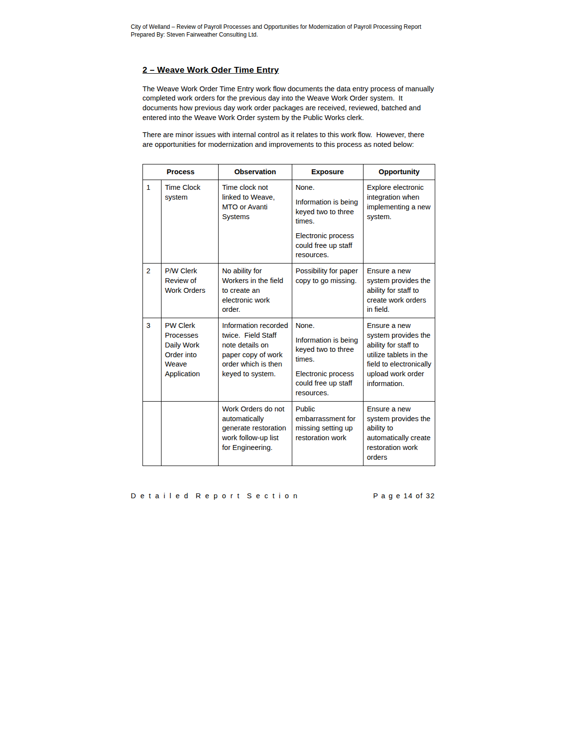City of Welland – Review of Payroll Processes and Opportunities for Modernization of Payroll Processing Report
Prepared By: Steven Fairweather Consulting Ltd.
2 – Weave Work Oder Time Entry
The Weave Work Order Time Entry work flow documents the data entry process of manually completed work orders for the previous day into the Weave Work Order system. It documents how previous day work order packages are received, reviewed, batched and entered into the Weave Work Order system by the Public Works clerk.
There are minor issues with internal control as it relates to this work flow. However, there are opportunities for modernization and improvements to this process as noted below:
| Process | Observation | Exposure | Opportunity |
| --- | --- | --- | --- |
| 1 | Time Clock system | Time clock not linked to Weave, MTO or Avanti Systems | None. Information is being keyed two to three times. Electronic process could free up staff resources. | Explore electronic integration when implementing a new system. |
| 2 | P/W Clerk Review of Work Orders | No ability for Workers in the field to create an electronic work order. | Possibility for paper copy to go missing. | Ensure a new system provides the ability for staff to create work orders in field. |
| 3 | PW Clerk Processes Daily Work Order into Weave Application | Information recorded twice. Field Staff note details on paper copy of work order which is then keyed to system. | None. Information is being keyed two to three times. Electronic process could free up staff resources. | Ensure a new system provides the ability for staff to utilize tablets in the field to electronically upload work order information. |
| | | Work Orders do not automatically generate restoration work follow-up list for Engineering. | Public embarrassment for missing setting up restoration work | Ensure a new system provides the ability to automatically create restoration work orders |
D e t a i l e d R e p o r t S e c t i o n
P a g e 14 of 32